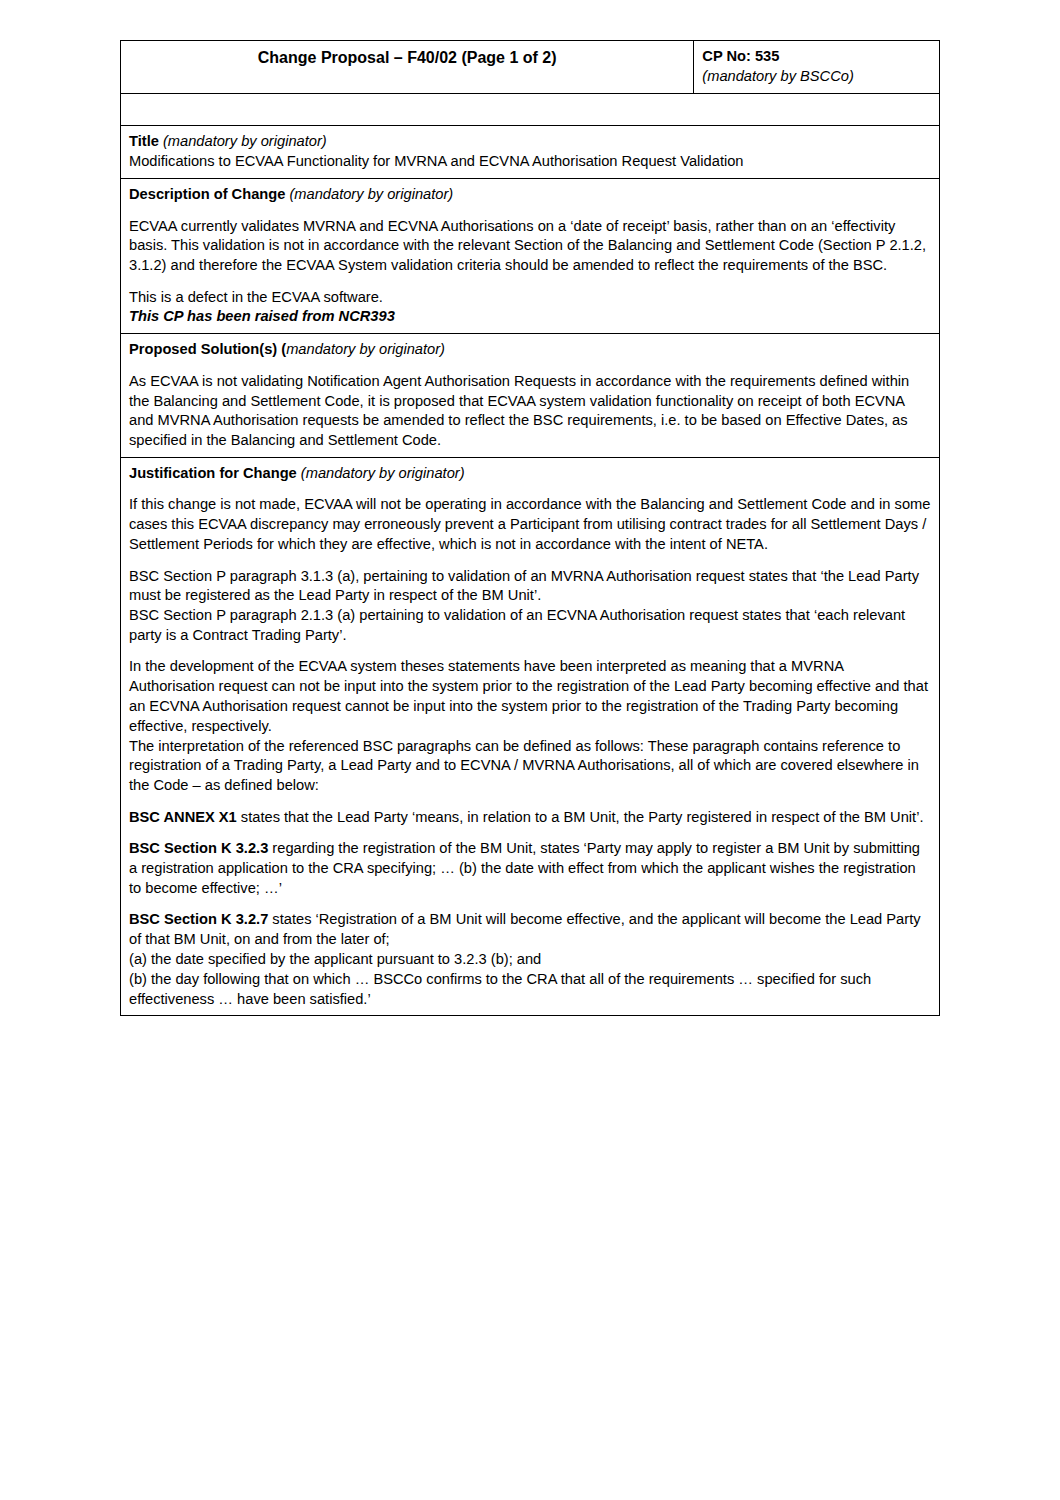| Change Proposal – F40/02 (Page 1 of 2) | CP No: 535 (mandatory by BSCCo) |
| Title (mandatory by originator) Modifications to ECVAA Functionality for MVRNA and ECVNA Authorisation Request Validation |
| Description of Change (mandatory by originator) ECVAA currently validates MVRNA and ECVNA Authorisations on a ‘date of receipt’ basis, rather than on an ‘effectivity basis. This validation is not in accordance with the relevant Section of the Balancing and Settlement Code (Section P 2.1.2, 3.1.2) and therefore the ECVAA System validation criteria should be amended to reflect the requirements of the BSC. This is a defect in the ECVAA software. This CP has been raised from NCR393 |
| Proposed Solution(s) ( mandatory by originator) As ECVAA is not validating Notification Agent Authorisation Requests in accordance with the requirements defined within the Balancing and Settlement Code, it is proposed that ECVAA system validation functionality on receipt of both ECVNA and MVRNA Authorisation requests be amended to reflect the BSC requirements, i.e. to be based on Effective Dates, as specified in the Balancing and Settlement Code. |
| Justification for Change (mandatory by originator) If this change is not made, ECVAA will not be operating in accordance with the Balancing and Settlement Code and in some cases this ECVAA discrepancy may erroneously prevent a Participant from utilising contract trades for all Settlement Days / Settlement Periods for which they are effective, which is not in accordance with the intent of NETA. BSC Section P paragraph 3.1.3 (a), pertaining to validation of an MVRNA Authorisation request states that ‘the Lead Party must be registered as the Lead Party in respect of the BM Unit’. BSC Section P paragraph 2.1.3 (a) pertaining to validation of an ECVNA Authorisation request states that ‘each relevant party is a Contract Trading Party’. In the development of the ECVAA system theses statements have been interpreted as meaning that a MVRNA Authorisation request can not be input into the system prior to the registration of the Lead Party becoming effective and that an ECVNA Authorisation request cannot be input into the system prior to the registration of the Trading Party becoming effective, respectively. The interpretation of the referenced BSC paragraphs can be defined as follows: These paragraph contains reference to registration of a Trading Party, a Lead Party and to ECVNA / MVRNA Authorisations, all of which are covered elsewhere in the Code – as defined below: BSC ANNEX X1 states that the Lead Party ‘means, in relation to a BM Unit, the Party registered in respect of the BM Unit’. BSC Section K 3.2.3 regarding the registration of the BM Unit, states ‘Party may apply to register a BM Unit by submitting a registration application to the CRA specifying; … (b) the date with effect from which the applicant wishes the registration to become effective; …’ BSC Section K 3.2.7 states ‘Registration of a BM Unit will become effective, and the applicant will become the Lead Party of that BM Unit, on and from the later of; (a) the date specified by the applicant pursuant to 3.2.3 (b); and (b) the day following that on which … BSCCo confirms to the CRA that all of the requirements … specified for such effectiveness … have been satisfied.’ |